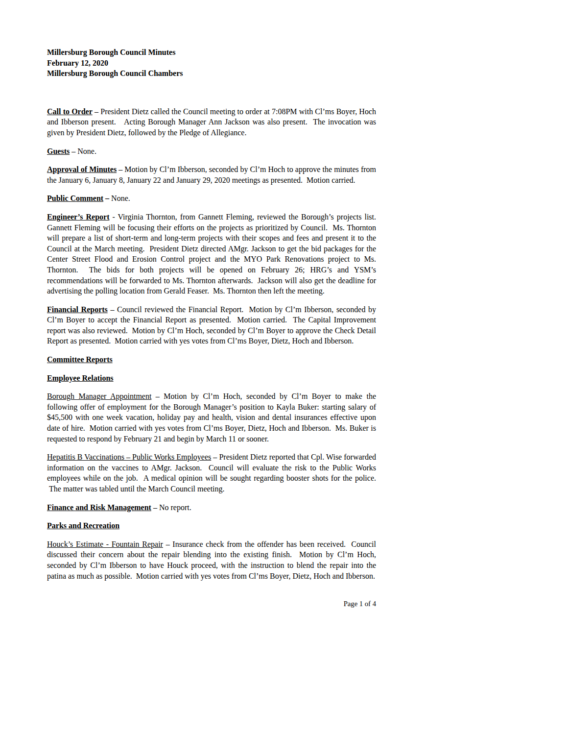Millersburg Borough Council Minutes
February 12, 2020
Millersburg Borough Council Chambers
Call to Order – President Dietz called the Council meeting to order at 7:08PM with Cl’ms Boyer, Hoch and Ibberson present. Acting Borough Manager Ann Jackson was also present. The invocation was given by President Dietz, followed by the Pledge of Allegiance.
Guests – None.
Approval of Minutes – Motion by Cl’m Ibberson, seconded by Cl’m Hoch to approve the minutes from the January 6, January 8, January 22 and January 29, 2020 meetings as presented. Motion carried.
Public Comment – None.
Engineer’s Report - Virginia Thornton, from Gannett Fleming, reviewed the Borough’s projects list. Gannett Fleming will be focusing their efforts on the projects as prioritized by Council. Ms. Thornton will prepare a list of short-term and long-term projects with their scopes and fees and present it to the Council at the March meeting. President Dietz directed AMgr. Jackson to get the bid packages for the Center Street Flood and Erosion Control project and the MYO Park Renovations project to Ms. Thornton. The bids for both projects will be opened on February 26; HRG’s and YSM’s recommendations will be forwarded to Ms. Thornton afterwards. Jackson will also get the deadline for advertising the polling location from Gerald Feaser. Ms. Thornton then left the meeting.
Financial Reports – Council reviewed the Financial Report. Motion by Cl’m Ibberson, seconded by Cl’m Boyer to accept the Financial Report as presented. Motion carried. The Capital Improvement report was also reviewed. Motion by Cl’m Hoch, seconded by Cl’m Boyer to approve the Check Detail Report as presented. Motion carried with yes votes from Cl’ms Boyer, Dietz, Hoch and Ibberson.
Committee Reports
Employee Relations
Borough Manager Appointment – Motion by Cl’m Hoch, seconded by Cl’m Boyer to make the following offer of employment for the Borough Manager’s position to Kayla Buker: starting salary of $45,500 with one week vacation, holiday pay and health, vision and dental insurances effective upon date of hire. Motion carried with yes votes from Cl’ms Boyer, Dietz, Hoch and Ibberson. Ms. Buker is requested to respond by February 21 and begin by March 11 or sooner.
Hepatitis B Vaccinations – Public Works Employees – President Dietz reported that Cpl. Wise forwarded information on the vaccines to AMgr. Jackson. Council will evaluate the risk to the Public Works employees while on the job. A medical opinion will be sought regarding booster shots for the police. The matter was tabled until the March Council meeting.
Finance and Risk Management – No report.
Parks and Recreation
Houck’s Estimate - Fountain Repair – Insurance check from the offender has been received. Council discussed their concern about the repair blending into the existing finish. Motion by Cl’m Hoch, seconded by Cl’m Ibberson to have Houck proceed, with the instruction to blend the repair into the patina as much as possible. Motion carried with yes votes from Cl’ms Boyer, Dietz, Hoch and Ibberson.
Page 1 of 4